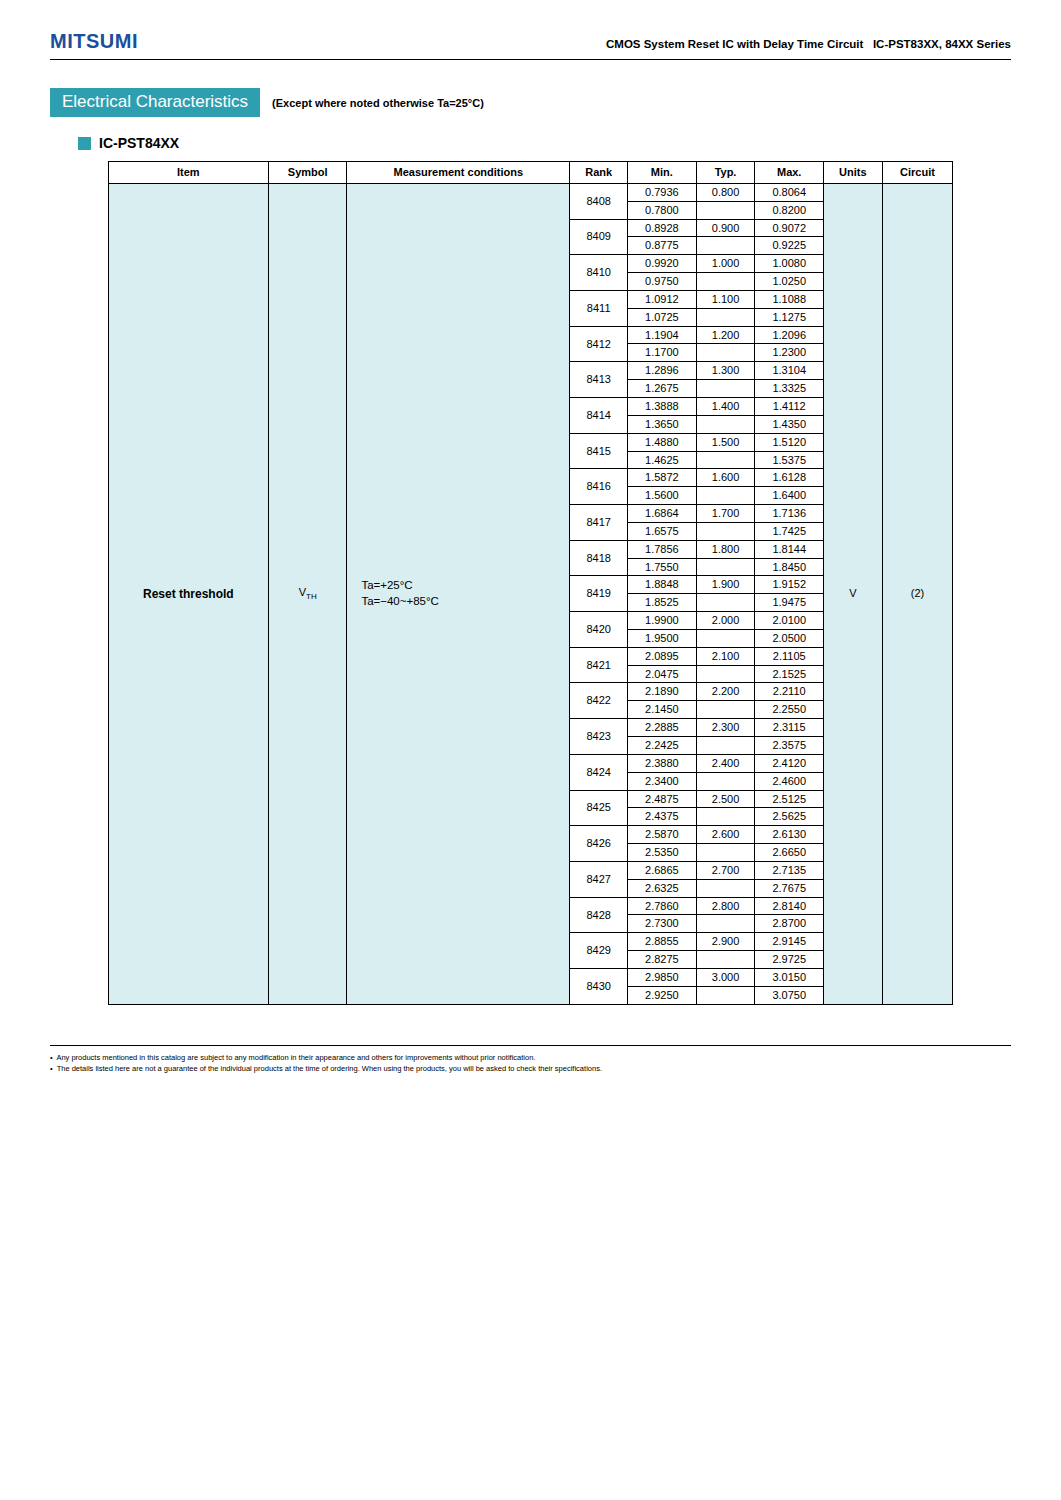MITSUMI
CMOS System Reset IC with Delay Time Circuit IC-PST83XX, 84XX Series
Electrical Characteristics
(Except where noted otherwise Ta=25°C)
IC-PST84XX
| Item | Symbol | Measurement conditions | Rank | Min. | Typ. | Max. | Units | Circuit |
| --- | --- | --- | --- | --- | --- | --- | --- | --- |
| Reset threshold | V TH | Ta=+25°C Ta=−40~+85°C | 8408 | 0.7936 | 0.800 | 0.8064 | V | (2) |
| 0.7800 | | 0.8200 |
| 8409 | 0.8928 | 0.900 | 0.9072 |
| 0.8775 | | 0.9225 |
| 8410 | 0.9920 | 1.000 | 1.0080 |
| 0.9750 | | 1.0250 |
| 8411 | 1.0912 | 1.100 | 1.1088 |
| 1.0725 | | 1.1275 |
| 8412 | 1.1904 | 1.200 | 1.2096 |
| 1.1700 | | 1.2300 |
| 8413 | 1.2896 | 1.300 | 1.3104 |
| 1.2675 | | 1.3325 |
| 8414 | 1.3888 | 1.400 | 1.4112 |
| 1.3650 | | 1.4350 |
| 8415 | 1.4880 | 1.500 | 1.5120 |
| 1.4625 | | 1.5375 |
| 8416 | 1.5872 | 1.600 | 1.6128 |
| 1.5600 | | 1.6400 |
| 8417 | 1.6864 | 1.700 | 1.7136 |
| 1.6575 | | 1.7425 |
| 8418 | 1.7856 | 1.800 | 1.8144 |
| 1.7550 | | 1.8450 |
| 8419 | 1.8848 | 1.900 | 1.9152 |
| 1.8525 | | 1.9475 |
| 8420 | 1.9900 | 2.000 | 2.0100 |
| 1.9500 | | 2.0500 |
| 8421 | 2.0895 | 2.100 | 2.1105 |
| 2.0475 | | 2.1525 |
| 8422 | 2.1890 | 2.200 | 2.2110 |
| 2.1450 | | 2.2550 |
| 8423 | 2.2885 | 2.300 | 2.3115 |
| 2.2425 | | 2.3575 |
| 8424 | 2.3880 | 2.400 | 2.4120 |
| 2.3400 | | 2.4600 |
| 8425 | 2.4875 | 2.500 | 2.5125 |
| 2.4375 | | 2.5625 |
| 8426 | 2.5870 | 2.600 | 2.6130 |
| 2.5350 | | 2.6650 |
| 8427 | 2.6865 | 2.700 | 2.7135 |
| 2.6325 | | 2.7675 |
| 8428 | 2.7860 | 2.800 | 2.8140 |
| 2.7300 | | 2.8700 |
| 8429 | 2.8855 | 2.900 | 2.9145 |
| 2.8275 | | 2.9725 |
| 8430 | 2.9850 | 3.000 | 3.0150 |
| 2.9250 | | 3.0750 |
• Any products mentioned in this catalog are subject to any modification in their appearance and others for improvements without prior notification.
• The details listed here are not a guarantee of the individual products at the time of ordering. When using the products, you will be asked to check their specifications.